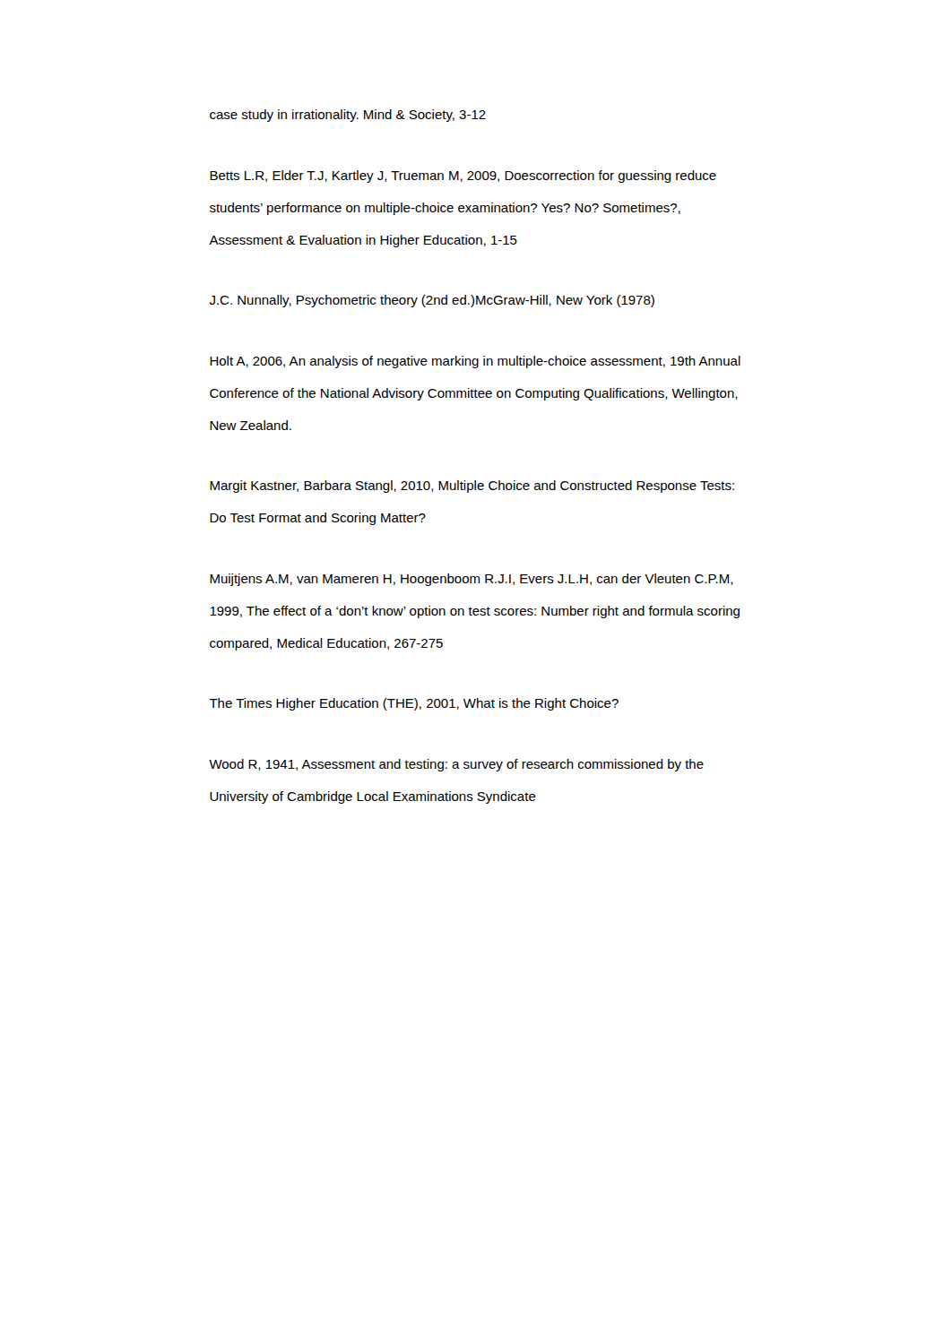case study in irrationality. Mind & Society, 3-12
Betts L.R, Elder T.J, Kartley J, Trueman M, 2009, Doescorrection for guessing reduce students’ performance on multiple-choice examination? Yes? No? Sometimes?, Assessment & Evaluation in Higher Education, 1-15
J.C. Nunnally, Psychometric theory (2nd ed.)McGraw-Hill, New York (1978)
Holt A, 2006, An analysis of negative marking in multiple-choice assessment, 19th Annual Conference of the National Advisory Committee on Computing Qualifications, Wellington, New Zealand.
Margit Kastner, Barbara Stangl, 2010, Multiple Choice and Constructed Response Tests: Do Test Format and Scoring Matter?
Muijtjens A.M, van Mameren H, Hoogenboom R.J.I, Evers J.L.H, can der Vleuten C.P.M, 1999, The effect of a ‘don’t know’ option on test scores: Number right and formula scoring compared, Medical Education, 267-275
The Times Higher Education (THE), 2001, What is the Right Choice?
Wood R, 1941, Assessment and testing: a survey of research commissioned by the University of Cambridge Local Examinations Syndicate